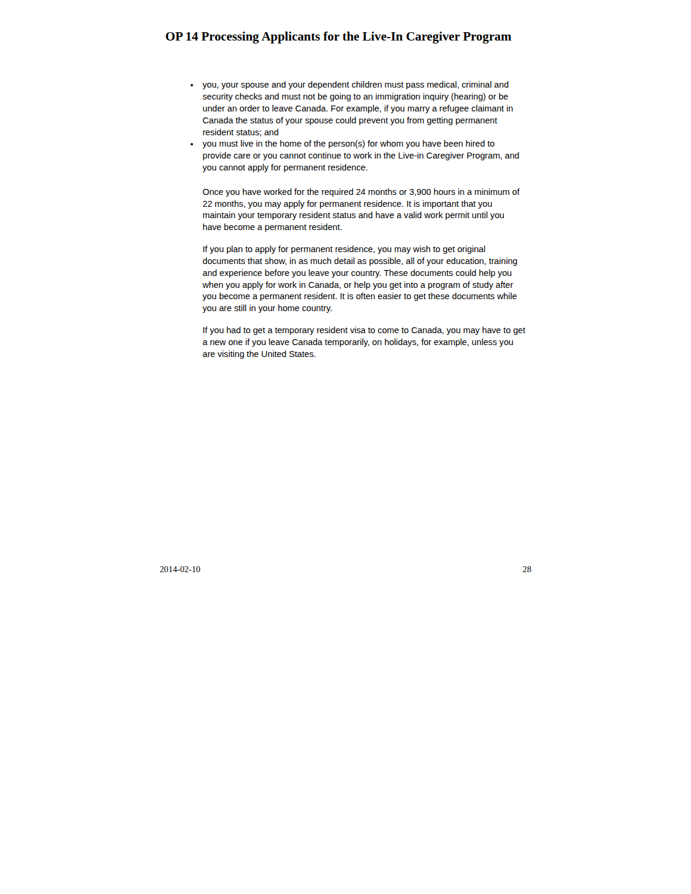OP 14 Processing Applicants for the Live-In Caregiver Program
you, your spouse and your dependent children must pass medical, criminal and security checks and must not be going to an immigration inquiry (hearing) or be under an order to leave Canada. For example, if you marry a refugee claimant in Canada the status of your spouse could prevent you from getting permanent resident status; and
you must live in the home of the person(s) for whom you have been hired to provide care or you cannot continue to work in the Live-in Caregiver Program, and you cannot apply for permanent residence.
Once you have worked for the required 24 months or 3,900 hours in a minimum of 22 months, you may apply for permanent residence. It is important that you maintain your temporary resident status and have a valid work permit until you have become a permanent resident.
If you plan to apply for permanent residence, you may wish to get original documents that show, in as much detail as possible, all of your education, training and experience before you leave your country. These documents could help you when you apply for work in Canada, or help you get into a program of study after you become a permanent resident. It is often easier to get these documents while you are still in your home country.
If you had to get a temporary resident visa to come to Canada, you may have to get a new one if you leave Canada temporarily, on holidays, for example, unless you are visiting the United States.
2014-02-10 28